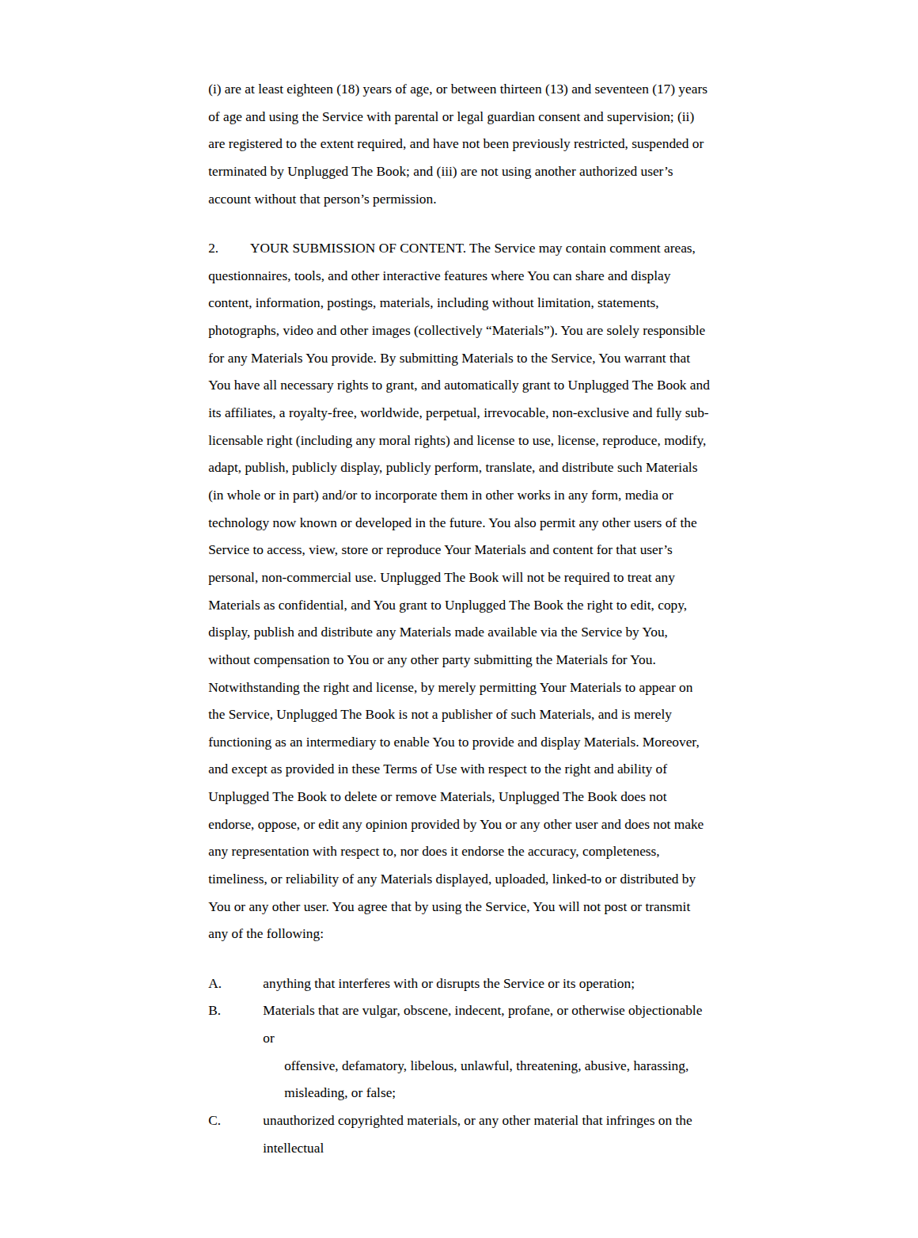(i) are at least eighteen (18) years of age, or between thirteen (13) and seventeen (17) years of age and using the Service with parental or legal guardian consent and supervision; (ii) are registered to the extent required, and have not been previously restricted, suspended or terminated by Unplugged The Book; and (iii) are not using another authorized user’s account without that person’s permission.
2. YOUR SUBMISSION OF CONTENT. The Service may contain comment areas, questionnaires, tools, and other interactive features where You can share and display content, information, postings, materials, including without limitation, statements, photographs, video and other images (collectively “Materials”). You are solely responsible for any Materials You provide. By submitting Materials to the Service, You warrant that You have all necessary rights to grant, and automatically grant to Unplugged The Book and its affiliates, a royalty-free, worldwide, perpetual, irrevocable, non-exclusive and fully sub-licensable right (including any moral rights) and license to use, license, reproduce, modify, adapt, publish, publicly display, publicly perform, translate, and distribute such Materials (in whole or in part) and/or to incorporate them in other works in any form, media or technology now known or developed in the future. You also permit any other users of the Service to access, view, store or reproduce Your Materials and content for that user’s personal, non-commercial use. Unplugged The Book will not be required to treat any Materials as confidential, and You grant to Unplugged The Book the right to edit, copy, display, publish and distribute any Materials made available via the Service by You, without compensation to You or any other party submitting the Materials for You. Notwithstanding the right and license, by merely permitting Your Materials to appear on the Service, Unplugged The Book is not a publisher of such Materials, and is merely functioning as an intermediary to enable You to provide and display Materials. Moreover, and except as provided in these Terms of Use with respect to the right and ability of Unplugged The Book to delete or remove Materials, Unplugged The Book does not endorse, oppose, or edit any opinion provided by You or any other user and does not make any representation with respect to, nor does it endorse the accuracy, completeness, timeliness, or reliability of any Materials displayed, uploaded, linked-to or distributed by You or any other user. You agree that by using the Service, You will not post or transmit any of the following:
A. anything that interferes with or disrupts the Service or its operation;
B. Materials that are vulgar, obscene, indecent, profane, or otherwise objectionable or offensive, defamatory, libelous, unlawful, threatening, abusive, harassing, misleading, or false;
C. unauthorized copyrighted materials, or any other material that infringes on the intellectual